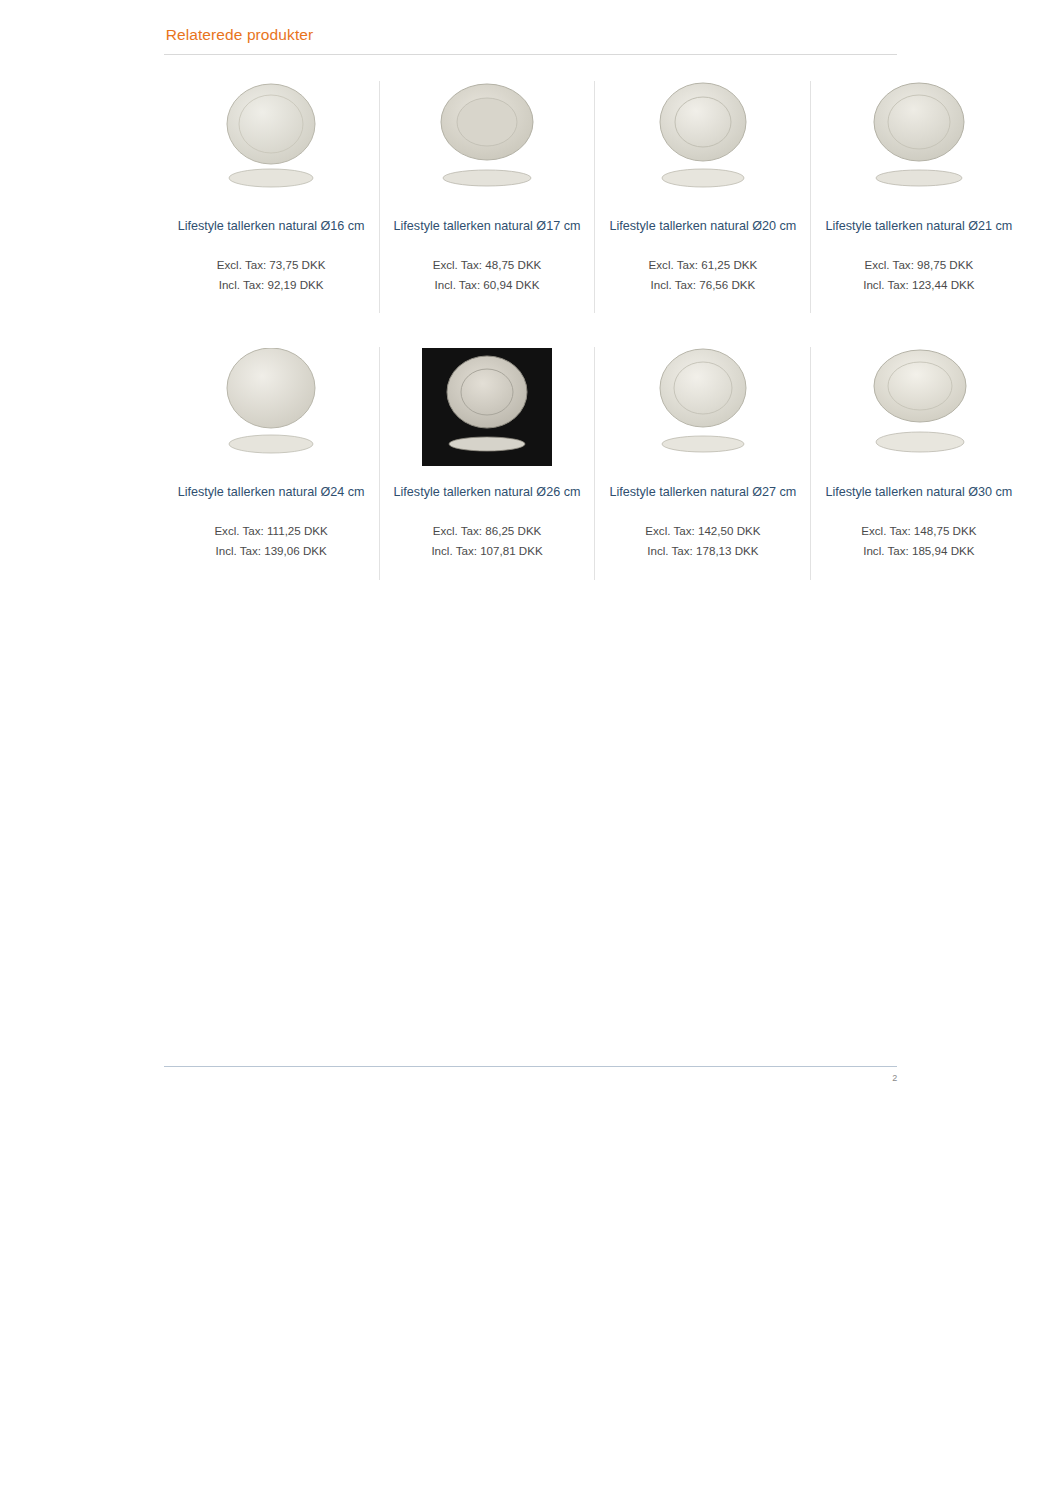Relaterede produkter
Lifestyle tallerken natural Ø16 cm
Excl. Tax: 73,75 DKK
Incl. Tax: 92,19 DKK
Lifestyle tallerken natural Ø17 cm
Excl. Tax: 48,75 DKK
Incl. Tax: 60,94 DKK
Lifestyle tallerken natural Ø20 cm
Excl. Tax: 61,25 DKK
Incl. Tax: 76,56 DKK
Lifestyle tallerken natural Ø21 cm
Excl. Tax: 98,75 DKK
Incl. Tax: 123,44 DKK
Lifestyle tallerken natural Ø24 cm
Excl. Tax: 111,25 DKK
Incl. Tax: 139,06 DKK
Lifestyle tallerken natural Ø26 cm
Excl. Tax: 86,25 DKK
Incl. Tax: 107,81 DKK
Lifestyle tallerken natural Ø27 cm
Excl. Tax: 142,50 DKK
Incl. Tax: 178,13 DKK
Lifestyle tallerken natural Ø30 cm
Excl. Tax: 148,75 DKK
Incl. Tax: 185,94 DKK
2